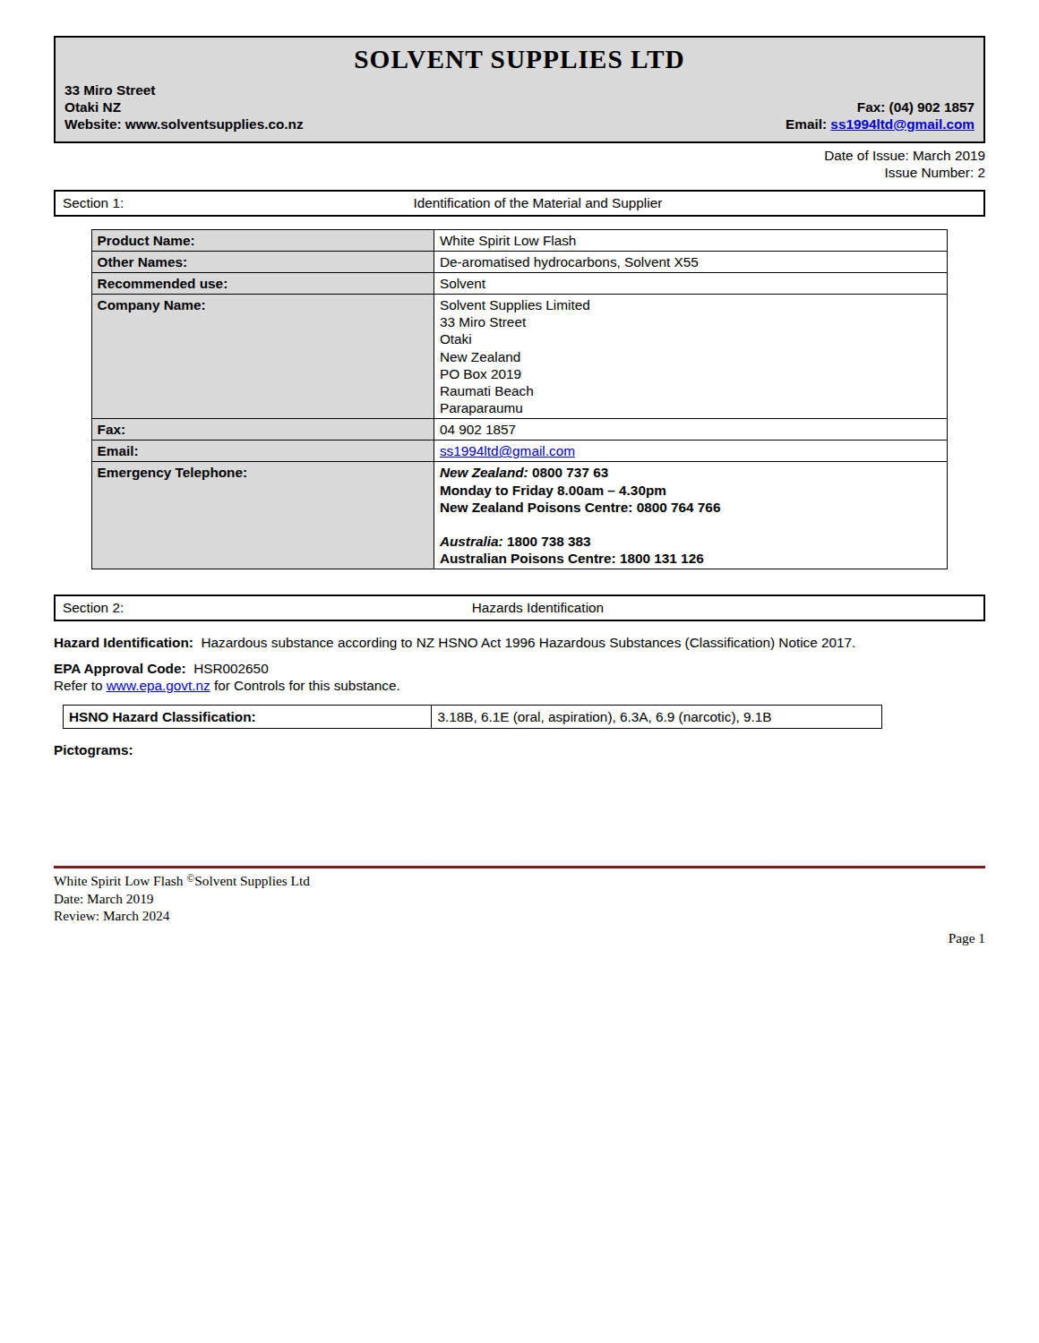SOLVENT SUPPLIES LTD
| 33 Miro Street | |
| Otaki NZ | Fax: (04) 902 1857 |
| Website: www.solventsupplies.co.nz | Email: ss1994ltd@gmail.com |
Date of Issue: March 2019
Issue Number: 2
Section 1: Identification of the Material and Supplier
| Product Name: | White Spirit Low Flash |
| Other Names: | De-aromatised hydrocarbons, Solvent X55 |
| Recommended use: | Solvent |
| Company Name: | Solvent Supplies Limited 33 Miro Street Otaki New Zealand PO Box 2019 Raumati Beach Paraparaumu |
| Fax: | 04 902 1857 |
| Email: | ss1994ltd@gmail.com |
| Emergency Telephone: | New Zealand: 0800 737 63 Monday to Friday 8.00am – 4.30pm New Zealand Poisons Centre: 0800 764 766 Australia: 1800 738 383 Australian Poisons Centre: 1800 131 126 |
Section 2: Hazards Identification
Hazard Identification: Hazardous substance according to NZ HSNO Act 1996 Hazardous Substances (Classification) Notice 2017.
EPA Approval Code: HSR002650
Refer to www.epa.govt.nz for Controls for this substance.
| HSNO Hazard Classification: | 3.18B, 6.1E (oral, aspiration), 6.3A, 6.9 (narcotic), 9.1B |
Pictograms:
White Spirit Low Flash ©Solvent Supplies Ltd
Date: March 2019
Review: March 2024
Page 1